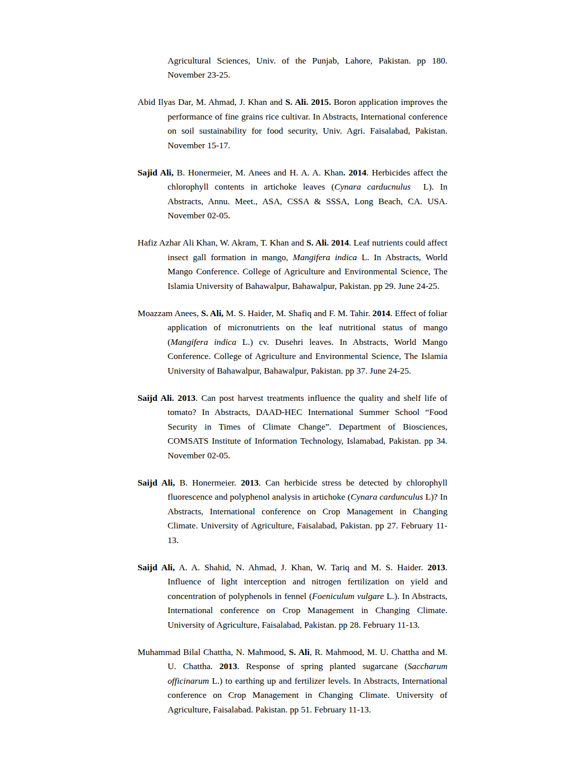Agricultural Sciences, Univ. of the Punjab, Lahore, Pakistan. pp 180. November 23-25.
Abid Ilyas Dar, M. Ahmad, J. Khan and S. Ali. 2015. Boron application improves the performance of fine grains rice cultivar. In Abstracts, International conference on soil sustainability for food security, Univ. Agri. Faisalabad, Pakistan. November 15-17.
Sajid Ali, B. Honermeier, M. Anees and H. A. A. Khan. 2014. Herbicides affect the chlorophyll contents in artichoke leaves (Cynara carducnulus L). In Abstracts, Annu. Meet., ASA, CSSA & SSSA, Long Beach, CA. USA. November 02-05.
Hafiz Azhar Ali Khan, W. Akram, T. Khan and S. Ali. 2014. Leaf nutrients could affect insect gall formation in mango, Mangifera indica L. In Abstracts, World Mango Conference. College of Agriculture and Environmental Science, The Islamia University of Bahawalpur, Bahawalpur, Pakistan. pp 29. June 24-25.
Moazzam Anees, S. Ali, M. S. Haider, M. Shafiq and F. M. Tahir. 2014. Effect of foliar application of micronutrients on the leaf nutritional status of mango (Mangifera indica L.) cv. Dusehri leaves. In Abstracts, World Mango Conference. College of Agriculture and Environmental Science, The Islamia University of Bahawalpur, Bahawalpur, Pakistan. pp 37. June 24-25.
Saijd Ali. 2013. Can post harvest treatments influence the quality and shelf life of tomato? In Abstracts, DAAD-HEC International Summer School “Food Security in Times of Climate Change”. Department of Biosciences, COMSATS Institute of Information Technology, Islamabad, Pakistan. pp 34. November 02-05.
Saijd Ali, B. Honermeier. 2013. Can herbicide stress be detected by chlorophyll fluorescence and polyphenol analysis in artichoke (Cynara cardunculus L)? In Abstracts, International conference on Crop Management in Changing Climate. University of Agriculture, Faisalabad, Pakistan. pp 27. February 11-13.
Saijd Ali, A. A. Shahid, N. Ahmad, J. Khan, W. Tariq and M. S. Haider. 2013. Influence of light interception and nitrogen fertilization on yield and concentration of polyphenols in fennel (Foeniculum vulgare L.). In Abstracts, International conference on Crop Management in Changing Climate. University of Agriculture, Faisalabad, Pakistan. pp 28. February 11-13.
Muhammad Bilal Chattha, N. Mahmood, S. Ali, R. Mahmood, M. U. Chattha and M. U. Chattha. 2013. Response of spring planted sugarcane (Saccharum officinarum L.) to earthing up and fertilizer levels. In Abstracts, International conference on Crop Management in Changing Climate. University of Agriculture, Faisalabad. Pakistan. pp 51. February 11-13.